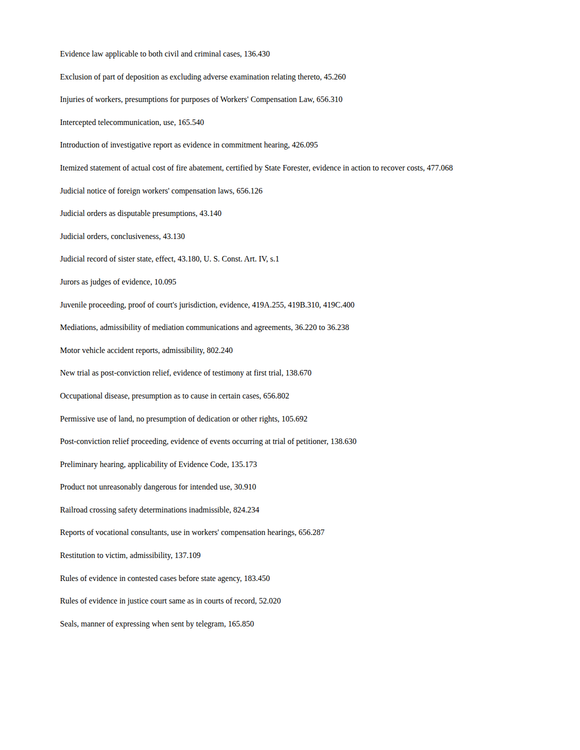Evidence law applicable to both civil and criminal cases, 136.430
Exclusion of part of deposition as excluding adverse examination relating thereto, 45.260
Injuries of workers, presumptions for purposes of Workers' Compensation Law, 656.310
Intercepted telecommunication, use, 165.540
Introduction of investigative report as evidence in commitment hearing, 426.095
Itemized statement of actual cost of fire abatement, certified by State Forester, evidence in action to recover costs, 477.068
Judicial notice of foreign workers' compensation laws, 656.126
Judicial orders as disputable presumptions, 43.140
Judicial orders, conclusiveness, 43.130
Judicial record of sister state, effect, 43.180, U. S. Const. Art. IV, s.1
Jurors as judges of evidence, 10.095
Juvenile proceeding, proof of court's jurisdiction, evidence, 419A.255, 419B.310, 419C.400
Mediations, admissibility of mediation communications and agreements, 36.220 to 36.238
Motor vehicle accident reports, admissibility, 802.240
New trial as post-conviction relief, evidence of testimony at first trial, 138.670
Occupational disease, presumption as to cause in certain cases, 656.802
Permissive use of land, no presumption of dedication or other rights, 105.692
Post-conviction relief proceeding, evidence of events occurring at trial of petitioner, 138.630
Preliminary hearing, applicability of Evidence Code, 135.173
Product not unreasonably dangerous for intended use, 30.910
Railroad crossing safety determinations inadmissible, 824.234
Reports of vocational consultants, use in workers' compensation hearings, 656.287
Restitution to victim, admissibility, 137.109
Rules of evidence in contested cases before state agency, 183.450
Rules of evidence in justice court same as in courts of record, 52.020
Seals, manner of expressing when sent by telegram, 165.850